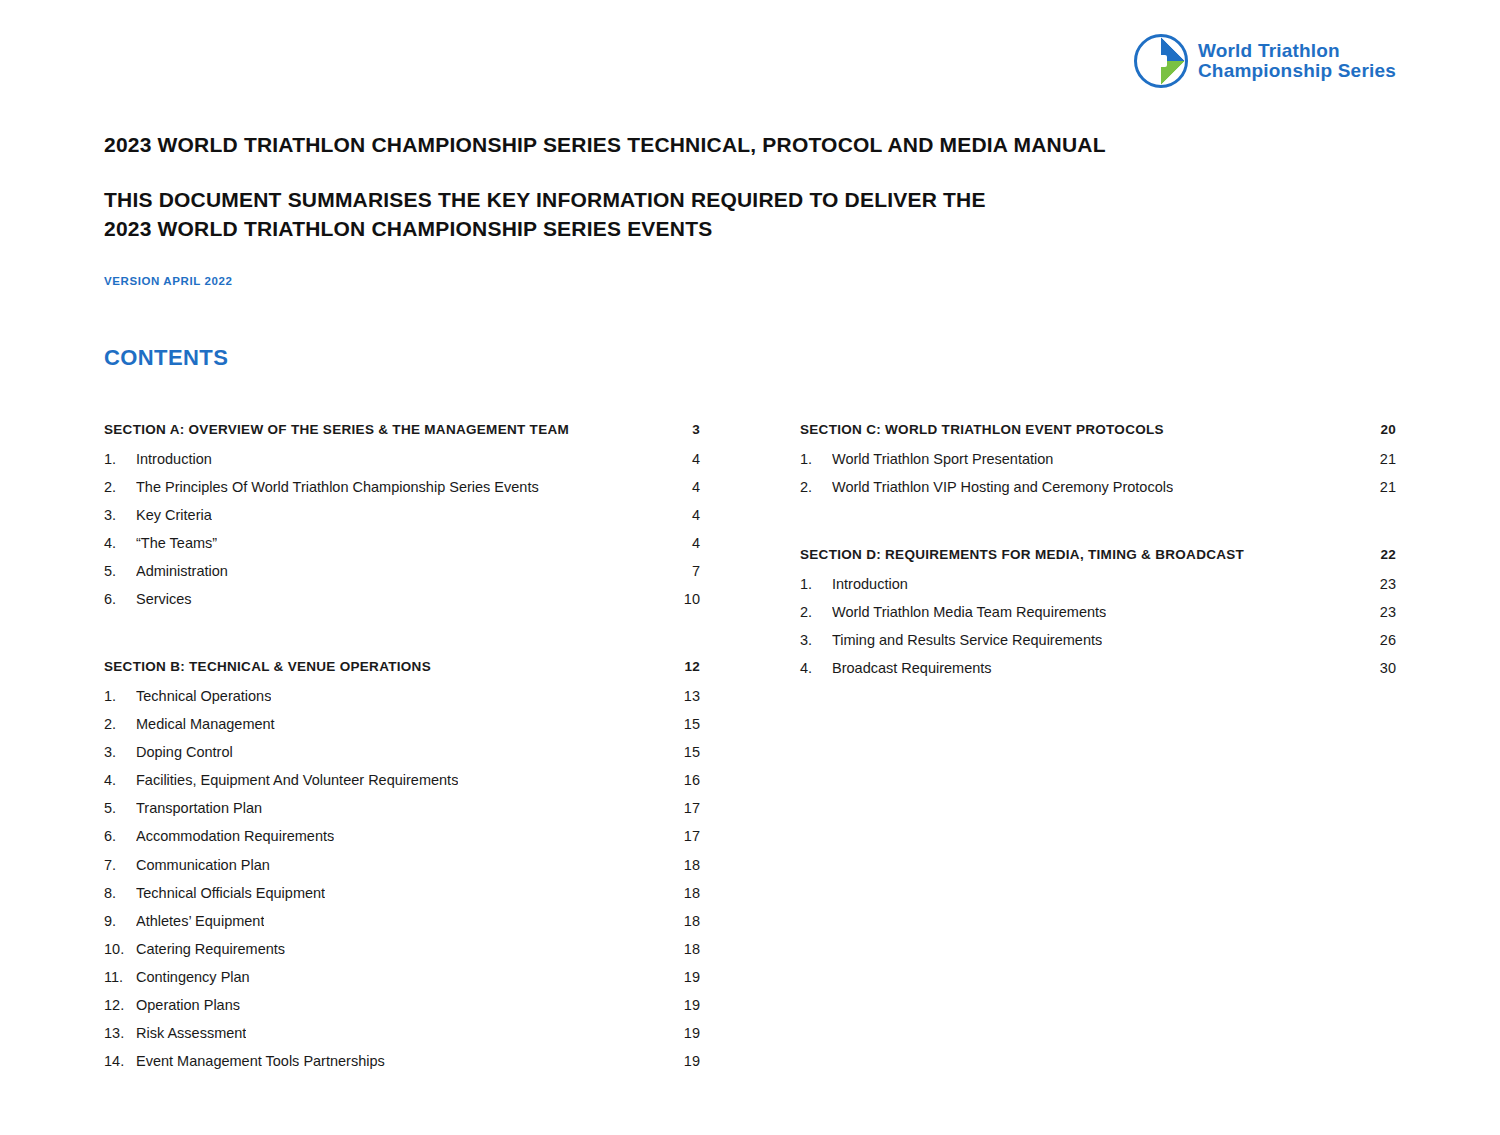World Triathlon Championship Series
2023 World Triathlon Championship Series Technical, Protocol and Media Manual
This document summarises the key information required to deliver the
2023 World Triathlon Championship Series events
Version April 2022
Contents
Section A: Overview of the Series & the Management Team 3
1. Introduction 4
2. The Principles Of World Triathlon Championship Series Events 4
3. Key Criteria 4
4.“The Teams”4
5. Administration 7
6. Services 10
Section B: Technical & Venue Operations 12
1. Technical Operations 13
2. Medical Management 15
3. Doping Control 15
4. Facilities, Equipment And Volunteer Requirements 16
5. Transportation Plan 17
6. Accommodation Requirements 17
7. Communication Plan 18
8. Technical Officials Equipment 18
9. Athletes’ Equipment 18
10. Catering Requirements 18
11. Contingency Plan 19
12. Operation Plans 19
13. Risk Assessment 19
14. Event Management Tools Partnerships 19
Section C: World Triathlon Event Protocols 20
1. World Triathlon Sport Presentation 21
2. World Triathlon VIP Hosting and Ceremony Protocols 21
Section D: Requirements for Media, Timing & Broadcast 22
1. Introduction 23
2. World Triathlon Media Team Requirements 23
3. Timing and Results Service Requirements 26
4. Broadcast Requirements 30